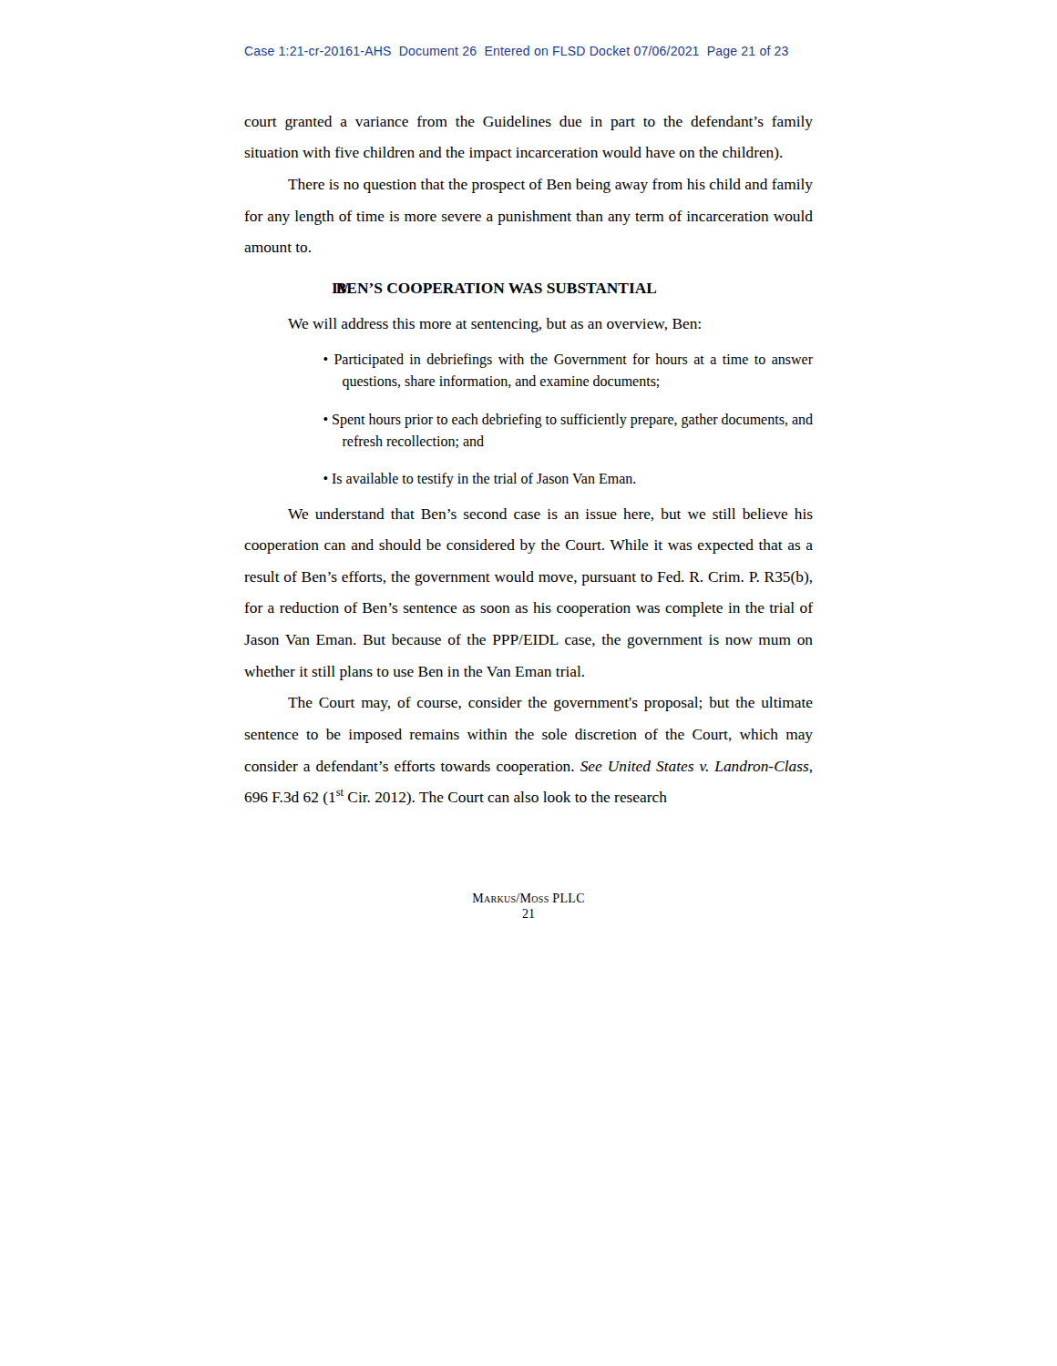Case 1:21-cr-20161-AHS Document 26 Entered on FLSD Docket 07/06/2021 Page 21 of 23
court granted a variance from the Guidelines due in part to the defendant’s family situation with five children and the impact incarceration would have on the children).
There is no question that the prospect of Ben being away from his child and family for any length of time is more severe a punishment than any term of incarceration would amount to.
IV. BEN’S COOPERATION WAS SUBSTANTIAL
We will address this more at sentencing, but as an overview, Ben:
• Participated in debriefings with the Government for hours at a time to answer questions, share information, and examine documents;
• Spent hours prior to each debriefing to sufficiently prepare, gather documents, and refresh recollection; and
• Is available to testify in the trial of Jason Van Eman.
We understand that Ben’s second case is an issue here, but we still believe his cooperation can and should be considered by the Court. While it was expected that as a result of Ben’s efforts, the government would move, pursuant to Fed. R. Crim. P. R35(b), for a reduction of Ben’s sentence as soon as his cooperation was complete in the trial of Jason Van Eman. But because of the PPP/EIDL case, the government is now mum on whether it still plans to use Ben in the Van Eman trial.
The Court may, of course, consider the government's proposal; but the ultimate sentence to be imposed remains within the sole discretion of the Court, which may consider a defendant’s efforts towards cooperation. See United States v. Landron-Class, 696 F.3d 62 (1st Cir. 2012). The Court can also look to the research
Markus/Moss PLLC
21